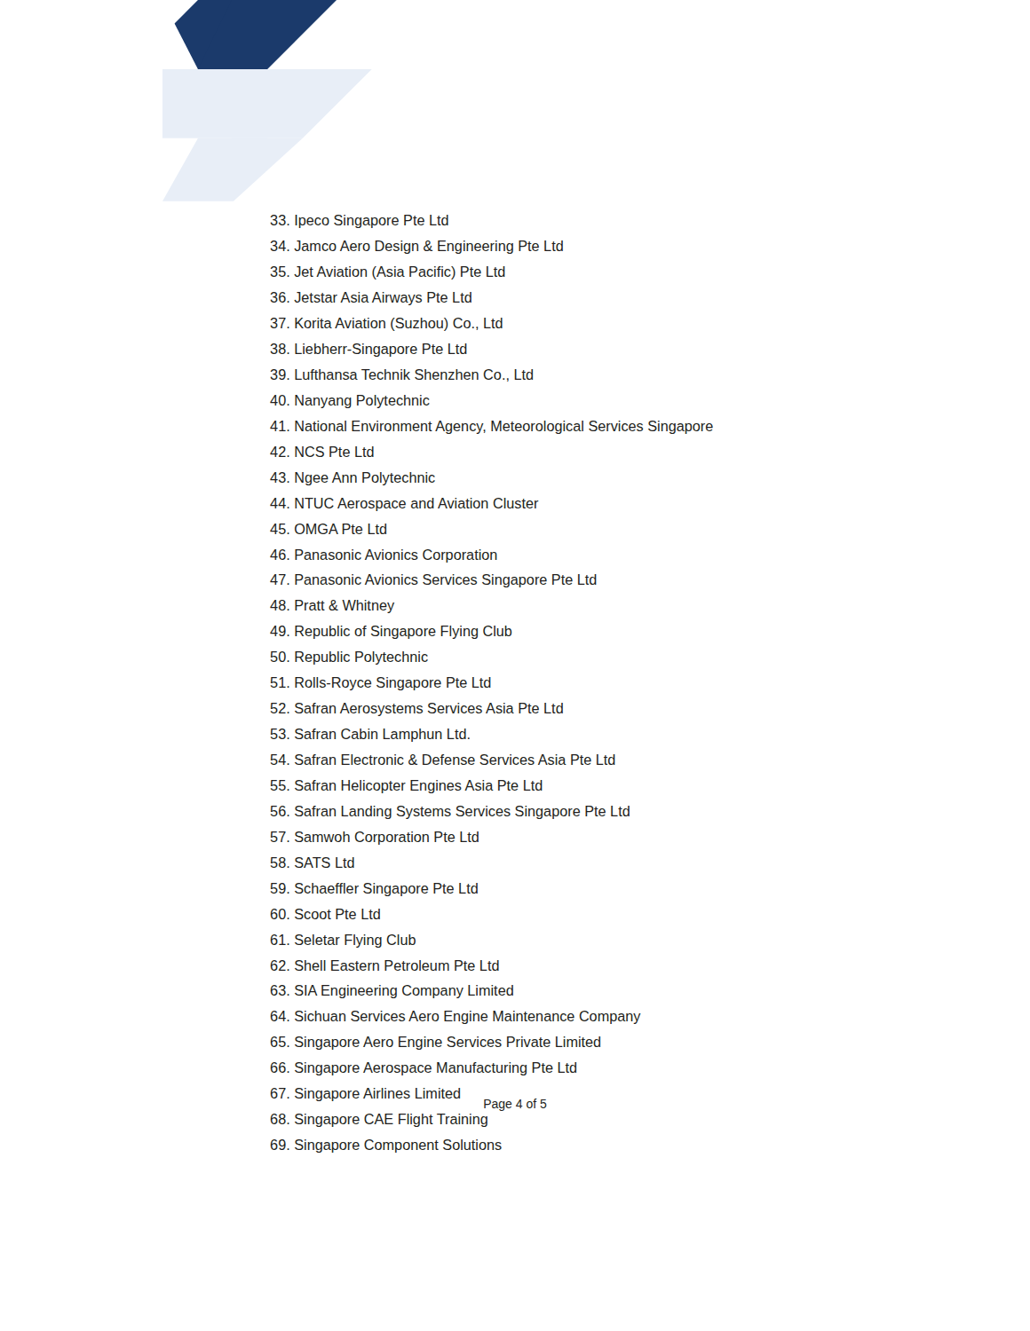33. Ipeco Singapore Pte Ltd
34. Jamco Aero Design & Engineering Pte Ltd
35. Jet Aviation (Asia Pacific) Pte Ltd
36. Jetstar Asia Airways Pte Ltd
37. Korita Aviation (Suzhou) Co., Ltd
38. Liebherr-Singapore Pte Ltd
39. Lufthansa Technik Shenzhen Co., Ltd
40. Nanyang Polytechnic
41. National Environment Agency, Meteorological Services Singapore
42. NCS Pte Ltd
43. Ngee Ann Polytechnic
44. NTUC Aerospace and Aviation Cluster
45. OMGA Pte Ltd
46. Panasonic Avionics Corporation
47. Panasonic Avionics Services Singapore Pte Ltd
48. Pratt & Whitney
49. Republic of Singapore Flying Club
50. Republic Polytechnic
51. Rolls-Royce Singapore Pte Ltd
52. Safran Aerosystems Services Asia Pte Ltd
53. Safran Cabin Lamphun Ltd.
54. Safran Electronic & Defense Services Asia Pte Ltd
55. Safran Helicopter Engines Asia Pte Ltd
56. Safran Landing Systems Services Singapore Pte Ltd
57. Samwoh Corporation Pte Ltd
58. SATS Ltd
59. Schaeffler Singapore Pte Ltd
60. Scoot Pte Ltd
61. Seletar Flying Club
62. Shell Eastern Petroleum Pte Ltd
63. SIA Engineering Company Limited
64. Sichuan Services Aero Engine Maintenance Company
65. Singapore Aero Engine Services Private Limited
66. Singapore Aerospace Manufacturing Pte Ltd
67. Singapore Airlines Limited
68. Singapore CAE Flight Training
69. Singapore Component Solutions
Page 4 of 5